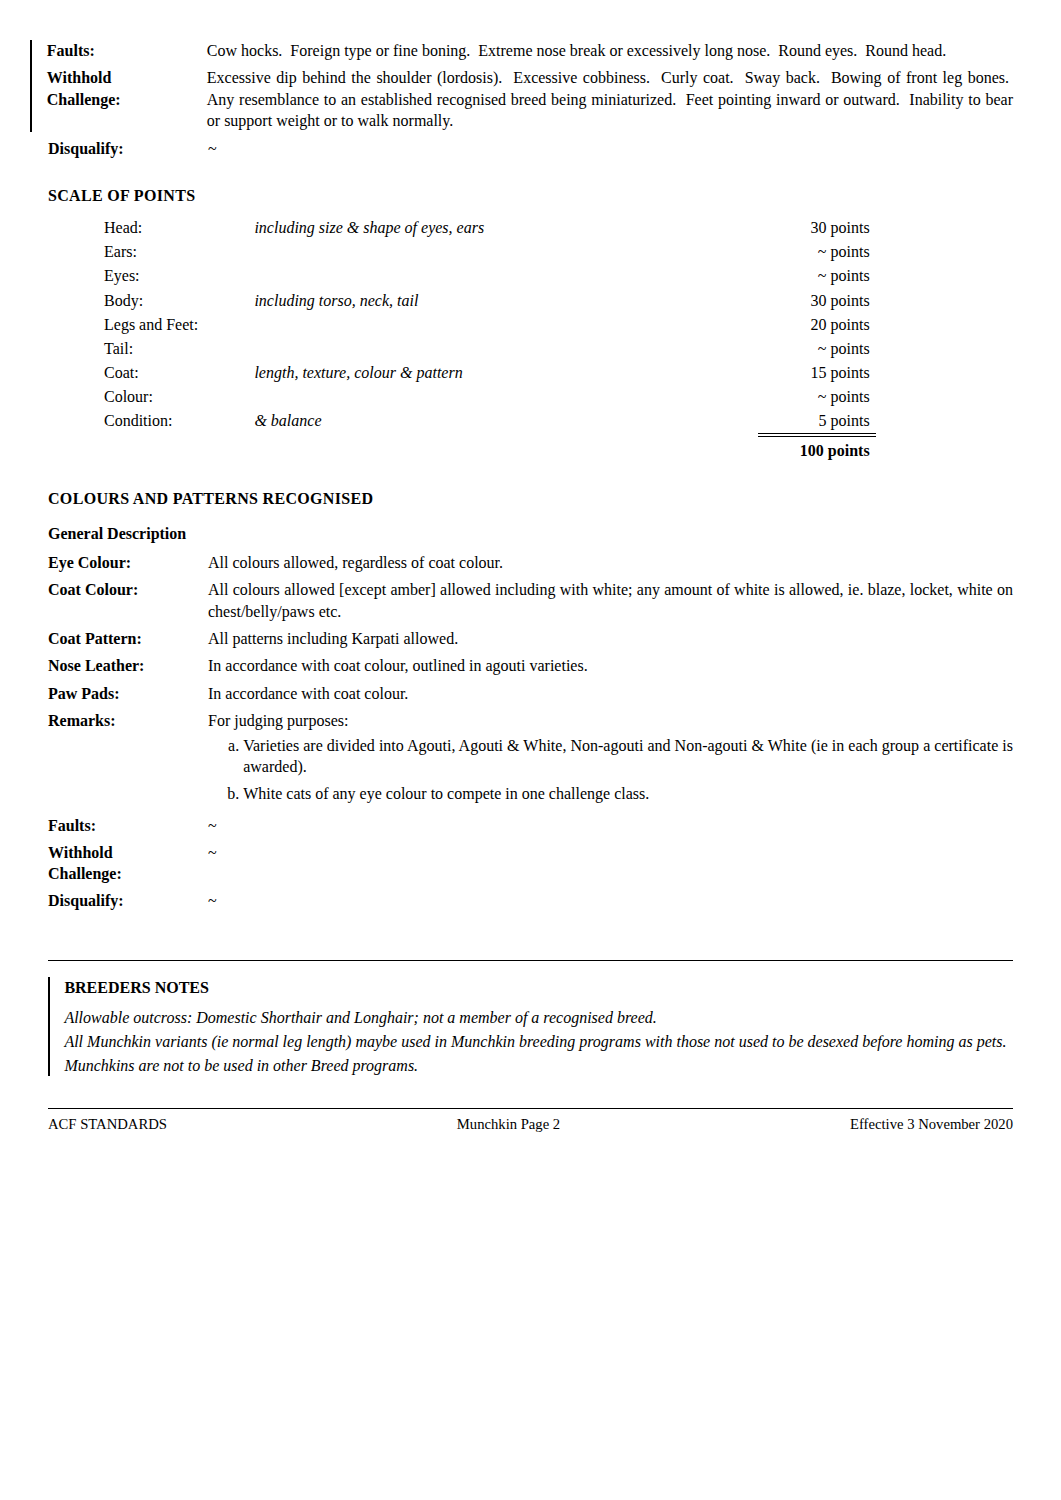Faults:
Cow hocks. Foreign type or fine boning. Extreme nose break or excessively long nose. Round eyes. Round head.
Withhold
Challenge:
Excessive dip behind the shoulder (lordosis). Excessive cobbiness. Curly coat. Sway back. Bowing of front leg bones. Any resemblance to an established recognised breed being miniaturized. Feet pointing inward or outward. Inability to bear or support weight or to walk normally.
Disqualify:
~
SCALE OF POINTS
| Head: | including size & shape of eyes, ears | 30 points |
| Ears: | | ~ points |
| Eyes: | | ~ points |
| Body: | including torso, neck, tail | 30 points |
| Legs and Feet: | | 20 points |
| Tail: | | ~ points |
| Coat: | length, texture, colour & pattern | 15 points |
| Colour: | | ~ points |
| Condition: | & balance | 5 points |
| | | 100 points |
COLOURS AND PATTERNS RECOGNISED
General Description
Eye Colour:
All colours allowed, regardless of coat colour.
Coat Colour:
All colours allowed [except amber] allowed including with white; any amount of white is allowed, ie. blaze, locket, white on chest/belly/paws etc.
Coat Pattern:
All patterns including Karpati allowed.
Nose Leather:
In accordance with coat colour, outlined in agouti varieties.
Paw Pads:
In accordance with coat colour.
Remarks:
For judging purposes:
Varieties are divided into Agouti, Agouti & White, Non-agouti and Non-agouti & White (ie in each group a certificate is awarded).
White cats of any eye colour to compete in one challenge class.
Faults:
~
Withhold
Challenge:
~
Disqualify:
~
BREEDERS NOTES
Allowable outcross: Domestic Shorthair and Longhair; not a member of a recognised breed.
All Munchkin variants (ie normal leg length) maybe used in Munchkin breeding programs with those not used to be desexed before homing as pets.
Munchkins are not to be used in other Breed programs.
ACF STANDARDS Munchkin Page 2 Effective 3 November 2020